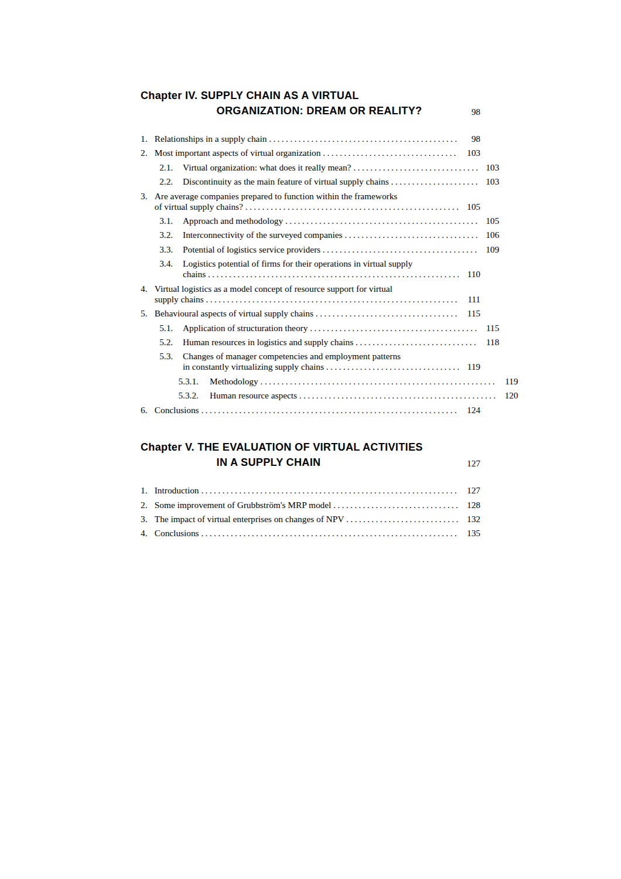Chapter IV. SUPPLY CHAIN AS A VIRTUALORGANIZATION: DREAM OR REALITY?
98
1. Relationships in a supply chain ............................................................................... 98
2. Most important aspects of virtual organization ............................................................................... 103
2.1. Virtual organization: what does it really mean? ............................................................................... 103
2.2. Discontinuity as the main feature of virtual supply chains ............................................................................... 103
3. Are average companies prepared to function within the frameworks
of virtual supply chains? ............................................................................... 105
3.1. Approach and methodology ............................................................................... 105
3.2. Interconnectivity of the surveyed companies ............................................................................... 106
3.3. Potential of logistics service providers ............................................................................... 109
3.4. Logistics potential of firms for their operations in virtual supply
chains ............................................................................... 110
4. Virtual logistics as a model concept of resource support for virtual
supply chains ............................................................................... 111
5. Behavioural aspects of virtual supply chains ............................................................................... 115
5.1. Application of structuration theory ............................................................................... 115
5.2. Human resources in logistics and supply chains ............................................................................... 118
5.3. Changes of manager competencies and employment patterns
in constantly virtualizing supply chains ............................................................................... 119
5.3.1. Methodology ............................................................................... 119
5.3.2. Human resource aspects ............................................................................... 120
6. Conclusions ............................................................................... 124
Chapter V. THE EVALUATION OF VIRTUAL ACTIVITIESIN A SUPPLY CHAIN
127
1. Introduction ............................................................................... 127
2. Some improvement of Grubbström's MRP model ............................................................................... 128
3. The impact of virtual enterprises on changes of NPV ............................................................................... 132
4. Conclusions ............................................................................... 135